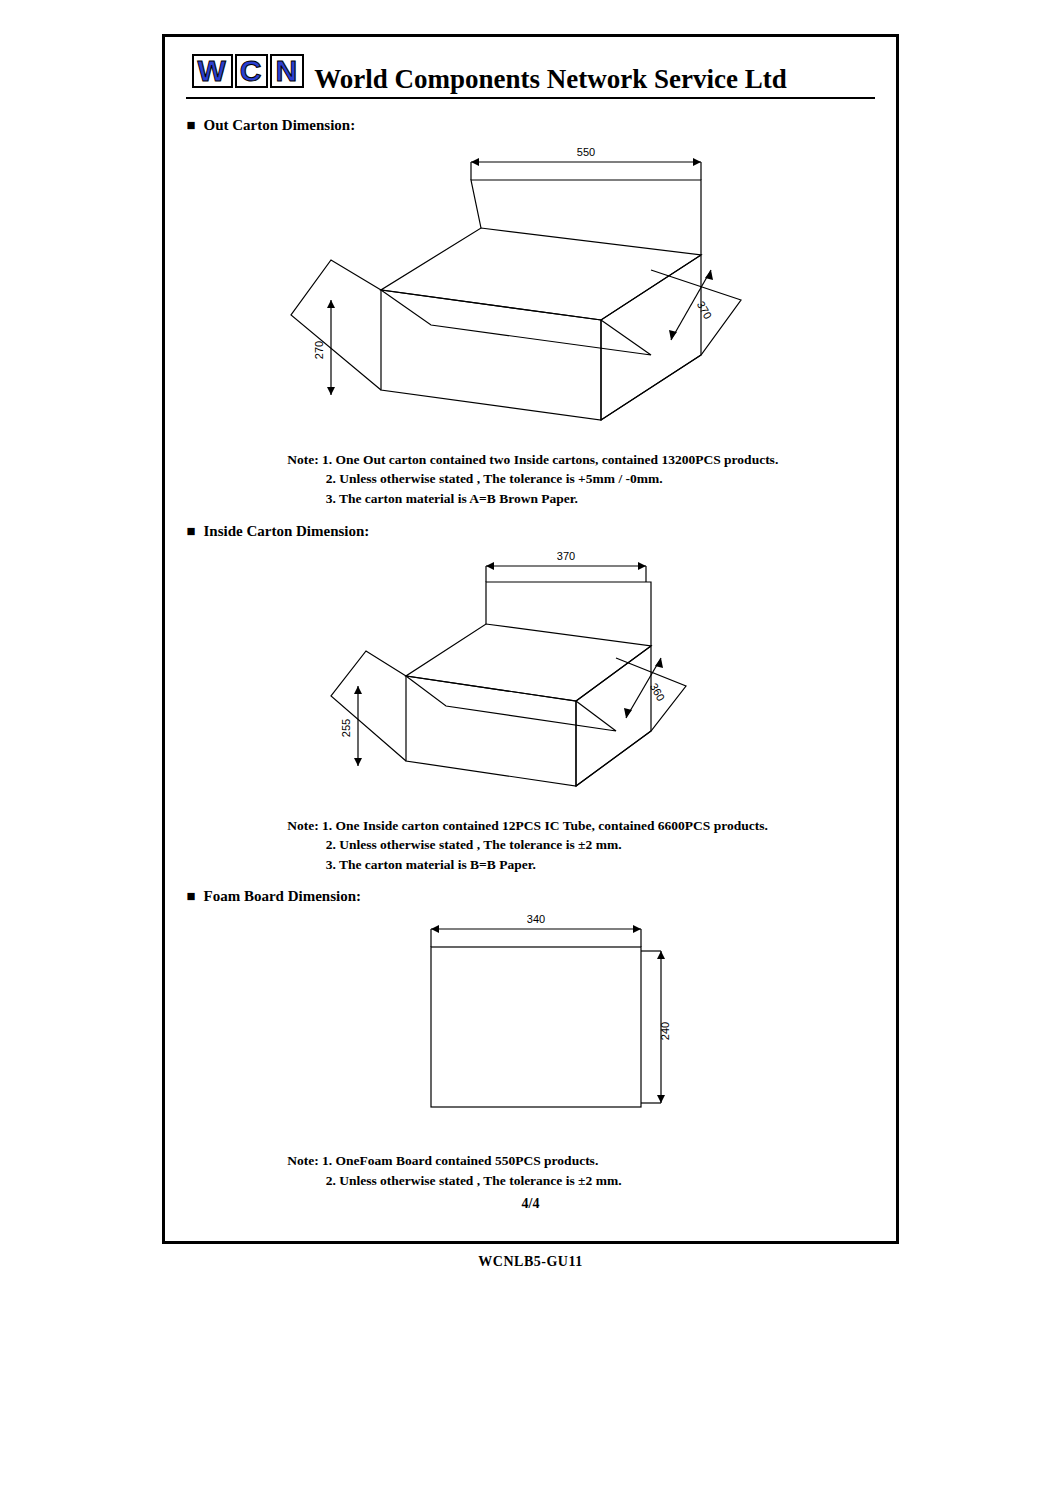WCN
World Components Network Service Ltd
Out Carton Dimension:
550 270 370
Note: 1. One Out carton contained two Inside cartons, contained 13200PCS products.
2. Unless otherwise stated , The tolerance is +5mm / -0mm.
3. The carton material is A=B Brown Paper.
Inside Carton Dimension:
370 255 360
Note: 1. One Inside carton contained 12PCS IC Tube, contained 6600PCS products.
2. Unless otherwise stated , The tolerance is ±2 mm.
3. The carton material is B=B Paper.
Foam Board Dimension:
340 240
Note: 1. OneFoam Board contained 550PCS products.
2. Unless otherwise stated , The tolerance is ±2 mm.
4/4
WCNLB5-GU11